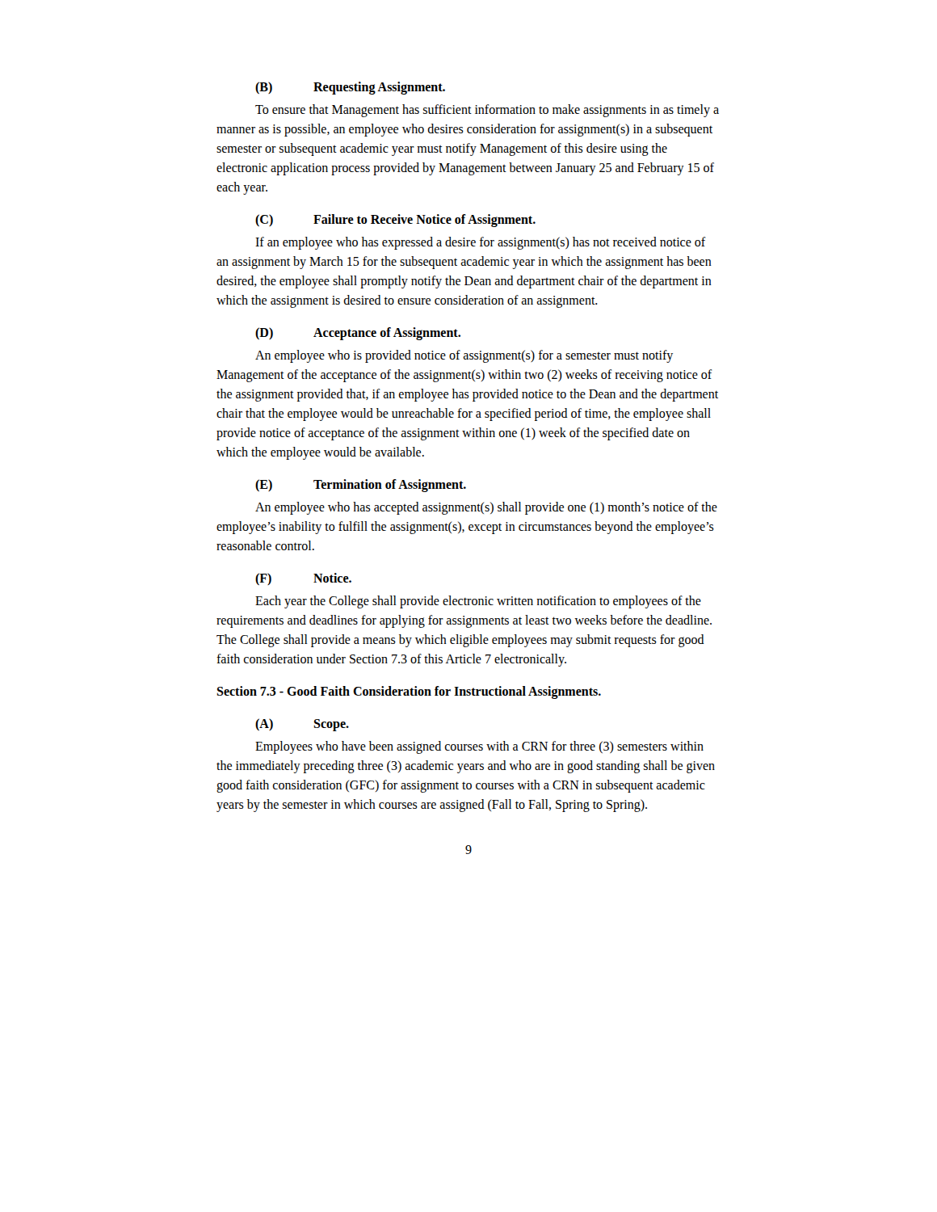(B) Requesting Assignment.
To ensure that Management has sufficient information to make assignments in as timely a manner as is possible, an employee who desires consideration for assignment(s) in a subsequent semester or subsequent academic year must notify Management of this desire using the electronic application process provided by Management between January 25 and February 15 of each year.
(C) Failure to Receive Notice of Assignment.
If an employee who has expressed a desire for assignment(s) has not received notice of an assignment by March 15 for the subsequent academic year in which the assignment has been desired, the employee shall promptly notify the Dean and department chair of the department in which the assignment is desired to ensure consideration of an assignment.
(D) Acceptance of Assignment.
An employee who is provided notice of assignment(s) for a semester must notify Management of the acceptance of the assignment(s) within two (2) weeks of receiving notice of the assignment provided that, if an employee has provided notice to the Dean and the department chair that the employee would be unreachable for a specified period of time, the employee shall provide notice of acceptance of the assignment within one (1) week of the specified date on which the employee would be available.
(E) Termination of Assignment.
An employee who has accepted assignment(s) shall provide one (1) month’s notice of the employee’s inability to fulfill the assignment(s), except in circumstances beyond the employee’s reasonable control.
(F) Notice.
Each year the College shall provide electronic written notification to employees of the requirements and deadlines for applying for assignments at least two weeks before the deadline. The College shall provide a means by which eligible employees may submit requests for good faith consideration under Section 7.3 of this Article 7 electronically.
Section 7.3 - Good Faith Consideration for Instructional Assignments.
(A) Scope.
Employees who have been assigned courses with a CRN for three (3) semesters within the immediately preceding three (3) academic years and who are in good standing shall be given good faith consideration (GFC) for assignment to courses with a CRN in subsequent academic years by the semester in which courses are assigned (Fall to Fall, Spring to Spring).
9